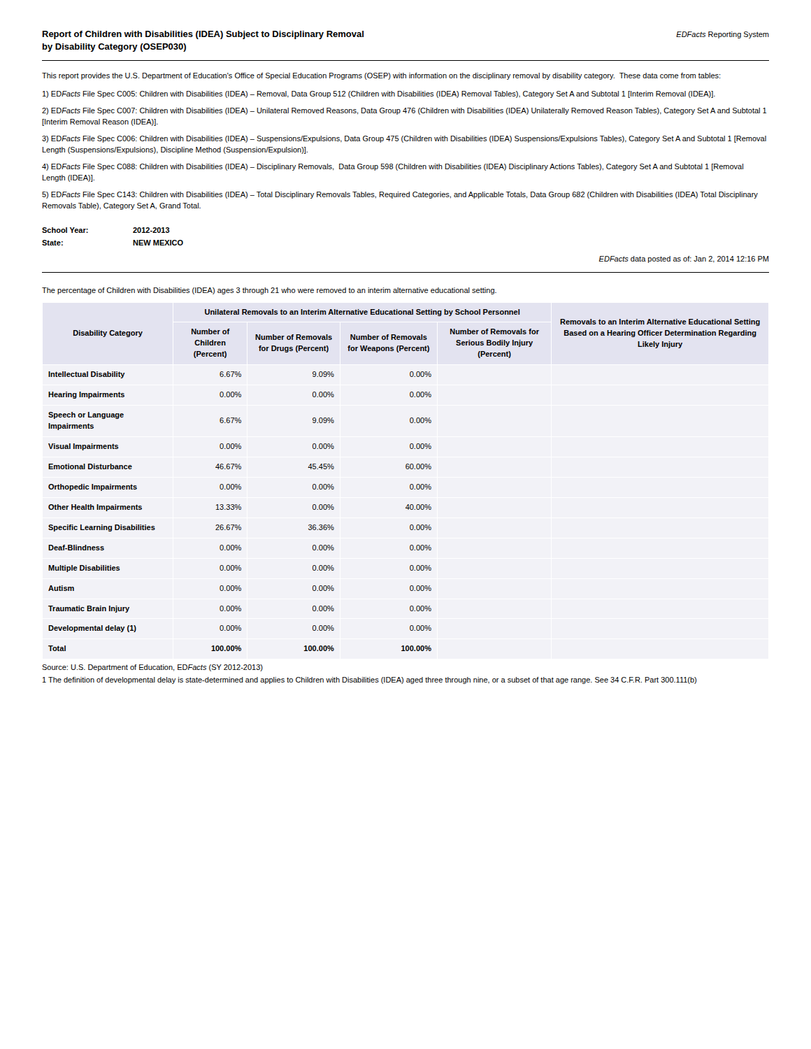Report of Children with Disabilities (IDEA) Subject to Disciplinary Removal
by Disability Category (OSEP030)
EDFacts Reporting System
This report provides the U.S. Department of Education's Office of Special Education Programs (OSEP) with information on the disciplinary removal by disability category. These data come from tables:
1) EDFacts File Spec C005: Children with Disabilities (IDEA) – Removal, Data Group 512 (Children with Disabilities (IDEA) Removal Tables), Category Set A and Subtotal 1 [Interim Removal (IDEA)].
2) EDFacts File Spec C007: Children with Disabilities (IDEA) – Unilateral Removed Reasons, Data Group 476 (Children with Disabilities (IDEA) Unilaterally Removed Reason Tables), Category Set A and Subtotal 1 [Interim Removal Reason (IDEA)].
3) EDFacts File Spec C006: Children with Disabilities (IDEA) – Suspensions/Expulsions, Data Group 475 (Children with Disabilities (IDEA) Suspensions/Expulsions Tables), Category Set A and Subtotal 1 [Removal Length (Suspensions/Expulsions), Discipline Method (Suspension/Expulsion)].
4) EDFacts File Spec C088: Children with Disabilities (IDEA) – Disciplinary Removals, Data Group 598 (Children with Disabilities (IDEA) Disciplinary Actions Tables), Category Set A and Subtotal 1 [Removal Length (IDEA)].
5) EDFacts File Spec C143: Children with Disabilities (IDEA) – Total Disciplinary Removals Tables, Required Categories, and Applicable Totals, Data Group 682 (Children with Disabilities (IDEA) Total Disciplinary Removals Table), Category Set A, Grand Total.
| School Year: | 2012-2013 |
| State: | NEW MEXICO |
EDFacts data posted as of: Jan 2, 2014 12:16 PM
The percentage of Children with Disabilities (IDEA) ages 3 through 21 who were removed to an interim alternative educational setting.
| Disability Category | Unilateral Removals to an Interim Alternative Educational Setting by School Personnel | Removals to an Interim Alternative Educational Setting Based on a Hearing Officer Determination Regarding Likely Injury |
| --- | --- | --- |
| Number of Children (Percent) | Number of Removals for Drugs (Percent) | Number of Removals for Weapons (Percent) | Number of Removals for Serious Bodily Injury (Percent) |
| Intellectual Disability | 6.67% | 9.09% | 0.00% | | |
| Hearing Impairments | 0.00% | 0.00% | 0.00% | | |
| Speech or Language Impairments | 6.67% | 9.09% | 0.00% | | |
| Visual Impairments | 0.00% | 0.00% | 0.00% | | |
| Emotional Disturbance | 46.67% | 45.45% | 60.00% | | |
| Orthopedic Impairments | 0.00% | 0.00% | 0.00% | | |
| Other Health Impairments | 13.33% | 0.00% | 40.00% | | |
| Specific Learning Disabilities | 26.67% | 36.36% | 0.00% | | |
| Deaf-Blindness | 0.00% | 0.00% | 0.00% | | |
| Multiple Disabilities | 0.00% | 0.00% | 0.00% | | |
| Autism | 0.00% | 0.00% | 0.00% | | |
| Traumatic Brain Injury | 0.00% | 0.00% | 0.00% | | |
| Developmental delay (1) | 0.00% | 0.00% | 0.00% | | |
| Total | 100.00% | 100.00% | 100.00% | | |
Source: U.S. Department of Education, EDFacts (SY 2012-2013)
1 The definition of developmental delay is state-determined and applies to Children with Disabilities (IDEA) aged three through nine, or a subset of that age range. See 34 C.F.R. Part 300.111(b)